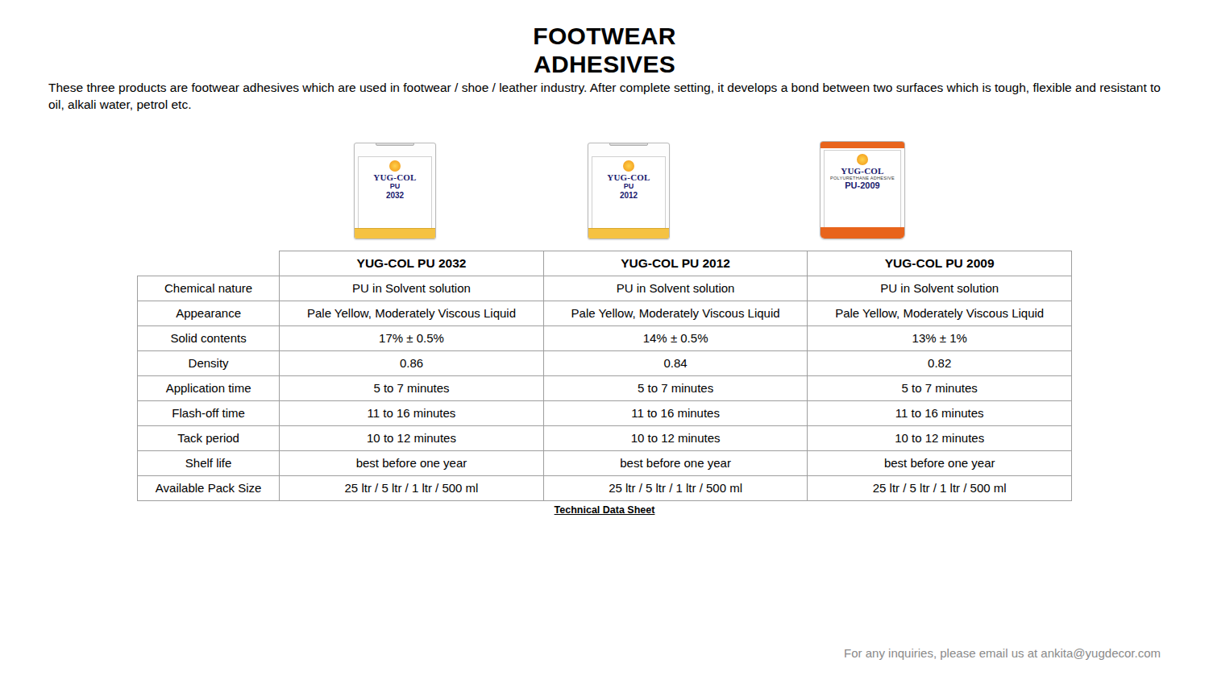FOOTWEAR
ADHESIVES
These three products are footwear adhesives which are used in footwear / shoe / leather industry. After complete setting, it develops a bond between two surfaces which is tough, flexible and resistant to oil, alkali water, petrol etc.
YUG-COL
PU
2032
YUG-COL
PU
2012
YUG-COL
POLYURETHANE ADHESIVE
PU-2009
| | YUG-COL PU 2032 | YUG-COL PU 2012 | YUG-COL PU 2009 |
| --- | --- | --- | --- |
| Chemical nature | PU in Solvent solution | PU in Solvent solution | PU in Solvent solution |
| Appearance | Pale Yellow, Moderately Viscous Liquid | Pale Yellow, Moderately Viscous Liquid | Pale Yellow, Moderately Viscous Liquid |
| Solid contents | 17% ± 0.5% | 14% ± 0.5% | 13% ± 1% |
| Density | 0.86 | 0.84 | 0.82 |
| Application time | 5 to 7 minutes | 5 to 7 minutes | 5 to 7 minutes |
| Flash-off time | 11 to 16 minutes | 11 to 16 minutes | 11 to 16 minutes |
| Tack period | 10 to 12 minutes | 10 to 12 minutes | 10 to 12 minutes |
| Shelf life | best before one year | best before one year | best before one year |
| Available Pack Size | 25 ltr / 5 ltr / 1 ltr / 500 ml | 25 ltr / 5 ltr / 1 ltr / 500 ml | 25 ltr / 5 ltr / 1 ltr / 500 ml |
Technical Data Sheet
For any inquiries, please email us at ankita@yugdecor.com